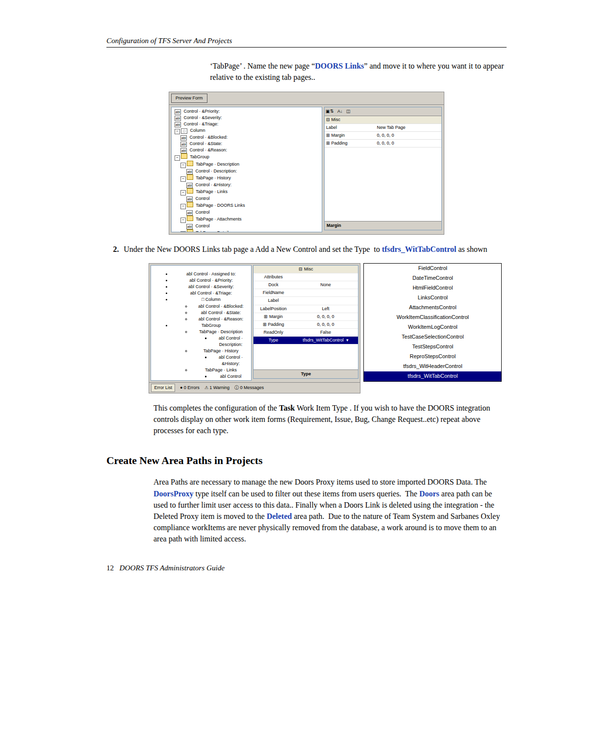Configuration of TFS Server And Projects
‘TabPage’ . Name the new page “DOORS Links” and move it to where you want it to appear relative to the existing tab pages..
Preview Form
abl Control · &Priority:
abl Control · &Severity:
abl Control · &Triage:
□ Column
abl Control · &Blocked:
abl Control · &State:
abl Control · &Reason:
TabGroup
TabPage · Description
abl Control · Description:
TabPage · History
abl Control · &History:
TabPage · Links
abl Control
TabPage · DOORS Links
abl Control
TabPage · Attachments
abl Control
TabPage · Details
TabPage · New Tab Page
▣⇅ A↓ ◫
| ⊟ Misc |
| Label | New Tab Page |
| ⊞ Margin | 0, 0, 0, 0 |
| ⊞ Padding | 0, 0, 0, 0 |
Margin
2. Under the New DOORS Links tab page a Add a New Control and set the Type to tfsdrs_WitTabControl as shown
abl Control · Assigned to:
abl Control · &Priority:
abl Control · &Severity:
abl Control · &Triage:
□ Column
abl Control · &Blocked:
abl Control · &State:
abl Control · &Reason:
TabGroup
TabPage · Description
abl Control · Description:
TabPage · History
abl Control · &History:
TabPage · Links
abl Control
TabPage · DOORS Links
abl Control · New Control
TabPage · DOORS Links
abl Control
TabPage · Attachments
abl Control
| ⊟ Misc |
| Attributes | |
| Dock | None |
| FieldName | |
| Label | |
| LabelPosition | Left |
| ⊞ Margin | 0, 0, 0, 0 |
| ⊞ Padding | 0, 0, 0, 0 |
| ReadOnly | False |
| Type | tfsdrs_WitTabControl ▾ |
Type
Error List ● 0 Errors ⚠ 1 Warning ⓘ 0 Messages
FieldControl
DateTimeControl
HtmlFieldControl
LinksControl
AttachmentsControl
WorkItemClassificationControl
WorkItemLogControl
TestCaseSelectionControl
TestStepsControl
ReproStepsControl
tfsdrs_WitHeaderControl
tfsdrs_WitTabControl
This completes the configuration of the Task Work Item Type . If you wish to have the DOORS integration controls display on other work item forms (Requirement, Issue, Bug, Change Request..etc) repeat above processes for each type.
Create New Area Paths in Projects
Area Paths are necessary to manage the new Doors Proxy items used to store imported DOORS Data. The DoorsProxy type itself can be used to filter out these items from users queries. The Doors area path can be used to further limit user access to this data.. Finally when a Doors Link is deleted using the integration - the Deleted Proxy item is moved to the Deleted area path. Due to the nature of Team System and Sarbanes Oxley compliance workItems are never physically removed from the database, a work around is to move them to an area path with limited access.
12 DOORS TFS Administrators Guide